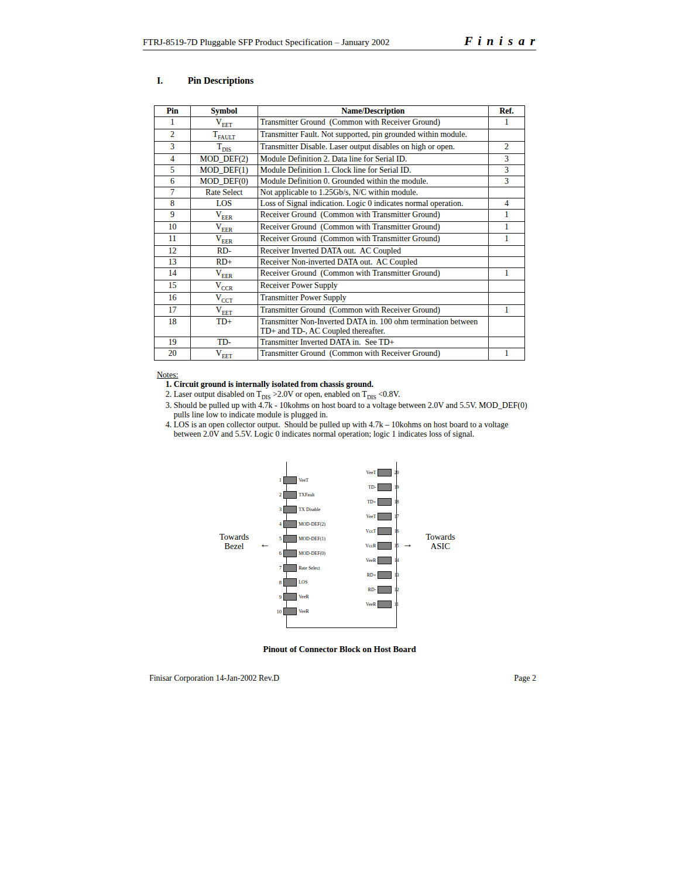FTRJ-8519-7D Pluggable SFP Product Specification – January 2002
F i n i s a r
I. Pin Descriptions
| Pin | Symbol | Name/Description | Ref. |
| --- | --- | --- | --- |
| 1 | V EET | Transmitter Ground (Common with Receiver Ground) | 1 |
| 2 | T FAULT | Transmitter Fault. Not supported, pin grounded within module. | |
| 3 | T DIS | Transmitter Disable. Laser output disables on high or open. | 2 |
| 4 | MOD_DEF(2) | Module Definition 2. Data line for Serial ID. | 3 |
| 5 | MOD_DEF(1) | Module Definition 1. Clock line for Serial ID. | 3 |
| 6 | MOD_DEF(0) | Module Definition 0. Grounded within the module. | 3 |
| 7 | Rate Select | Not applicable to 1.25Gb/s, N/C within module. | |
| 8 | LOS | Loss of Signal indication. Logic 0 indicates normal operation. | 4 |
| 9 | V EER | Receiver Ground (Common with Transmitter Ground) | 1 |
| 10 | V EER | Receiver Ground (Common with Transmitter Ground) | 1 |
| 11 | V EER | Receiver Ground (Common with Transmitter Ground) | 1 |
| 12 | RD- | Receiver Inverted DATA out. AC Coupled | |
| 13 | RD+ | Receiver Non-inverted DATA out. AC Coupled | |
| 14 | V EER | Receiver Ground (Common with Transmitter Ground) | 1 |
| 15 | V CCR | Receiver Power Supply | |
| 16 | V CCT | Transmitter Power Supply | |
| 17 | V EET | Transmitter Ground (Common with Receiver Ground) | 1 |
| 18 | TD+ | Transmitter Non-Inverted DATA in. 100 ohm termination between TD+ and TD-, AC Coupled thereafter. | |
| 19 | TD- | Transmitter Inverted DATA in. See TD+ | |
| 20 | V EET | Transmitter Ground (Common with Receiver Ground) | 1 |
Notes:
Circuit ground is internally isolated from chassis ground.
Laser output disabled on TDIS >2.0V or open, enabled on TDIS <0.8V.
Should be pulled up with 4.7k - 10kohms on host board to a voltage between 2.0V and 5.5V. MOD_DEF(0) pulls line low to indicate module is plugged in.
LOS is an open collector output. Should be pulled up with 4.7k – 10kohms on host board to a voltage between 2.0V and 5.5V. Logic 0 indicates normal operation; logic 1 indicates loss of signal.
1
VeeT
2
TXFault
3
TX Disable
4
MOD-DEF(2)
5
MOD-DEF(1)
6
MOD-DEF(0)
7
Rate Select
8
LOS
9
VeeR
10
VeeR
VeeT
20
TD-
19
TD+
18
VeeT
17
VccT
16
VccR
15
VeeR
14
RD+
13
RD-
12
VeeR
11
Towards
Bezel
←
→
Towards
ASIC
Pinout of Connector Block on Host Board
Finisar Corporation 14-Jan-2002 Rev.D
Page 2